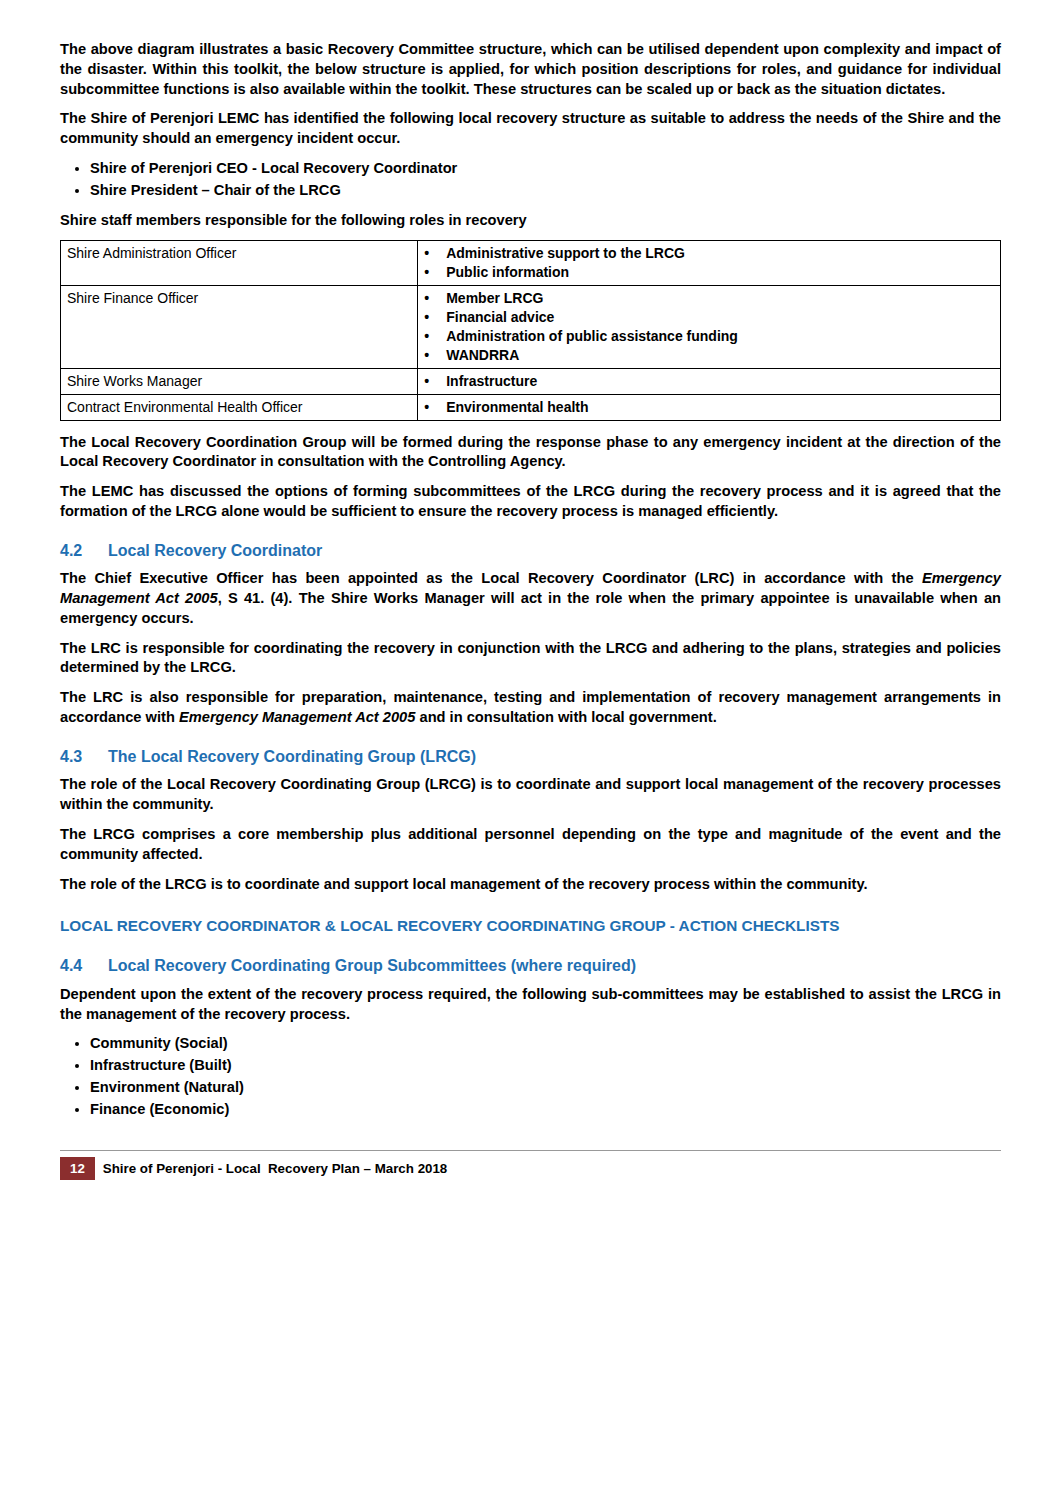The above diagram illustrates a basic Recovery Committee structure, which can be utilised dependent upon complexity and impact of the disaster. Within this toolkit, the below structure is applied, for which position descriptions for roles, and guidance for individual subcommittee functions is also available within the toolkit. These structures can be scaled up or back as the situation dictates.
The Shire of Perenjori LEMC has identified the following local recovery structure as suitable to address the needs of the Shire and the community should an emergency incident occur.
Shire of Perenjori CEO - Local Recovery Coordinator
Shire President – Chair of the LRCG
Shire staff members responsible for the following roles in recovery
| Shire Administration Officer | • Administrative support to the LRCG • Public information |
| Shire Finance Officer | • Member LRCG • Financial advice • Administration of public assistance funding • WANDRRA |
| Shire Works Manager | • Infrastructure |
| Contract Environmental Health Officer | • Environmental health |
The Local Recovery Coordination Group will be formed during the response phase to any emergency incident at the direction of the Local Recovery Coordinator in consultation with the Controlling Agency.
The LEMC has discussed the options of forming subcommittees of the LRCG during the recovery process and it is agreed that the formation of the LRCG alone would be sufficient to ensure the recovery process is managed efficiently.
4.2 Local Recovery Coordinator
The Chief Executive Officer has been appointed as the Local Recovery Coordinator (LRC) in accordance with the Emergency Management Act 2005, S 41. (4). The Shire Works Manager will act in the role when the primary appointee is unavailable when an emergency occurs.
The LRC is responsible for coordinating the recovery in conjunction with the LRCG and adhering to the plans, strategies and policies determined by the LRCG.
The LRC is also responsible for preparation, maintenance, testing and implementation of recovery management arrangements in accordance with Emergency Management Act 2005 and in consultation with local government.
4.3 The Local Recovery Coordinating Group (LRCG)
The role of the Local Recovery Coordinating Group (LRCG) is to coordinate and support local management of the recovery processes within the community.
The LRCG comprises a core membership plus additional personnel depending on the type and magnitude of the event and the community affected.
The role of the LRCG is to coordinate and support local management of the recovery process within the community.
Local Recovery Coordinator & Local Recovery Coordinating Group - Action Checklists
4.4 Local Recovery Coordinating Group Subcommittees (where required)
Dependent upon the extent of the recovery process required, the following sub-committees may be established to assist the LRCG in the management of the recovery process.
Community (Social)
Infrastructure (Built)
Environment (Natural)
Finance (Economic)
12 Shire of Perenjori - Local Recovery Plan – March 2018